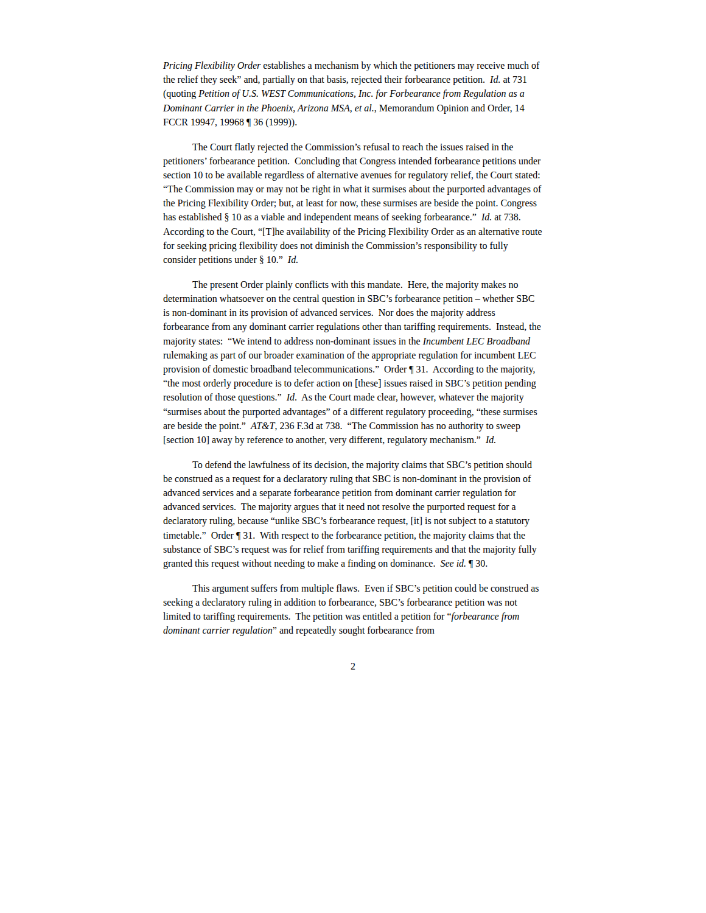Pricing Flexibility Order establishes a mechanism by which the petitioners may receive much of the relief they seek” and, partially on that basis, rejected their forbearance petition. Id. at 731 (quoting Petition of U.S. WEST Communications, Inc. for Forbearance from Regulation as a Dominant Carrier in the Phoenix, Arizona MSA, et al., Memorandum Opinion and Order, 14 FCCR 19947, 19968 ¶ 36 (1999)).
The Court flatly rejected the Commission’s refusal to reach the issues raised in the petitioners’ forbearance petition. Concluding that Congress intended forbearance petitions under section 10 to be available regardless of alternative avenues for regulatory relief, the Court stated: “The Commission may or may not be right in what it surmises about the purported advantages of the Pricing Flexibility Order; but, at least for now, these surmises are beside the point. Congress has established § 10 as a viable and independent means of seeking forbearance.” Id. at 738. According to the Court, “[T]he availability of the Pricing Flexibility Order as an alternative route for seeking pricing flexibility does not diminish the Commission’s responsibility to fully consider petitions under § 10.” Id.
The present Order plainly conflicts with this mandate. Here, the majority makes no determination whatsoever on the central question in SBC’s forbearance petition – whether SBC is non-dominant in its provision of advanced services. Nor does the majority address forbearance from any dominant carrier regulations other than tariffing requirements. Instead, the majority states: “We intend to address non-dominant issues in the Incumbent LEC Broadband rulemaking as part of our broader examination of the appropriate regulation for incumbent LEC provision of domestic broadband telecommunications.” Order ¶ 31. According to the majority, “the most orderly procedure is to defer action on [these] issues raised in SBC’s petition pending resolution of those questions.” Id. As the Court made clear, however, whatever the majority “surmises about the purported advantages” of a different regulatory proceeding, “these surmises are beside the point.” AT&T, 236 F.3d at 738. “The Commission has no authority to sweep [section 10] away by reference to another, very different, regulatory mechanism.” Id.
To defend the lawfulness of its decision, the majority claims that SBC’s petition should be construed as a request for a declaratory ruling that SBC is non-dominant in the provision of advanced services and a separate forbearance petition from dominant carrier regulation for advanced services. The majority argues that it need not resolve the purported request for a declaratory ruling, because “unlike SBC’s forbearance request, [it] is not subject to a statutory timetable.” Order ¶ 31. With respect to the forbearance petition, the majority claims that the substance of SBC’s request was for relief from tariffing requirements and that the majority fully granted this request without needing to make a finding on dominance. See id. ¶ 30.
This argument suffers from multiple flaws. Even if SBC’s petition could be construed as seeking a declaratory ruling in addition to forbearance, SBC’s forbearance petition was not limited to tariffing requirements. The petition was entitled a petition for “forbearance from dominant carrier regulation” and repeatedly sought forbearance from
2